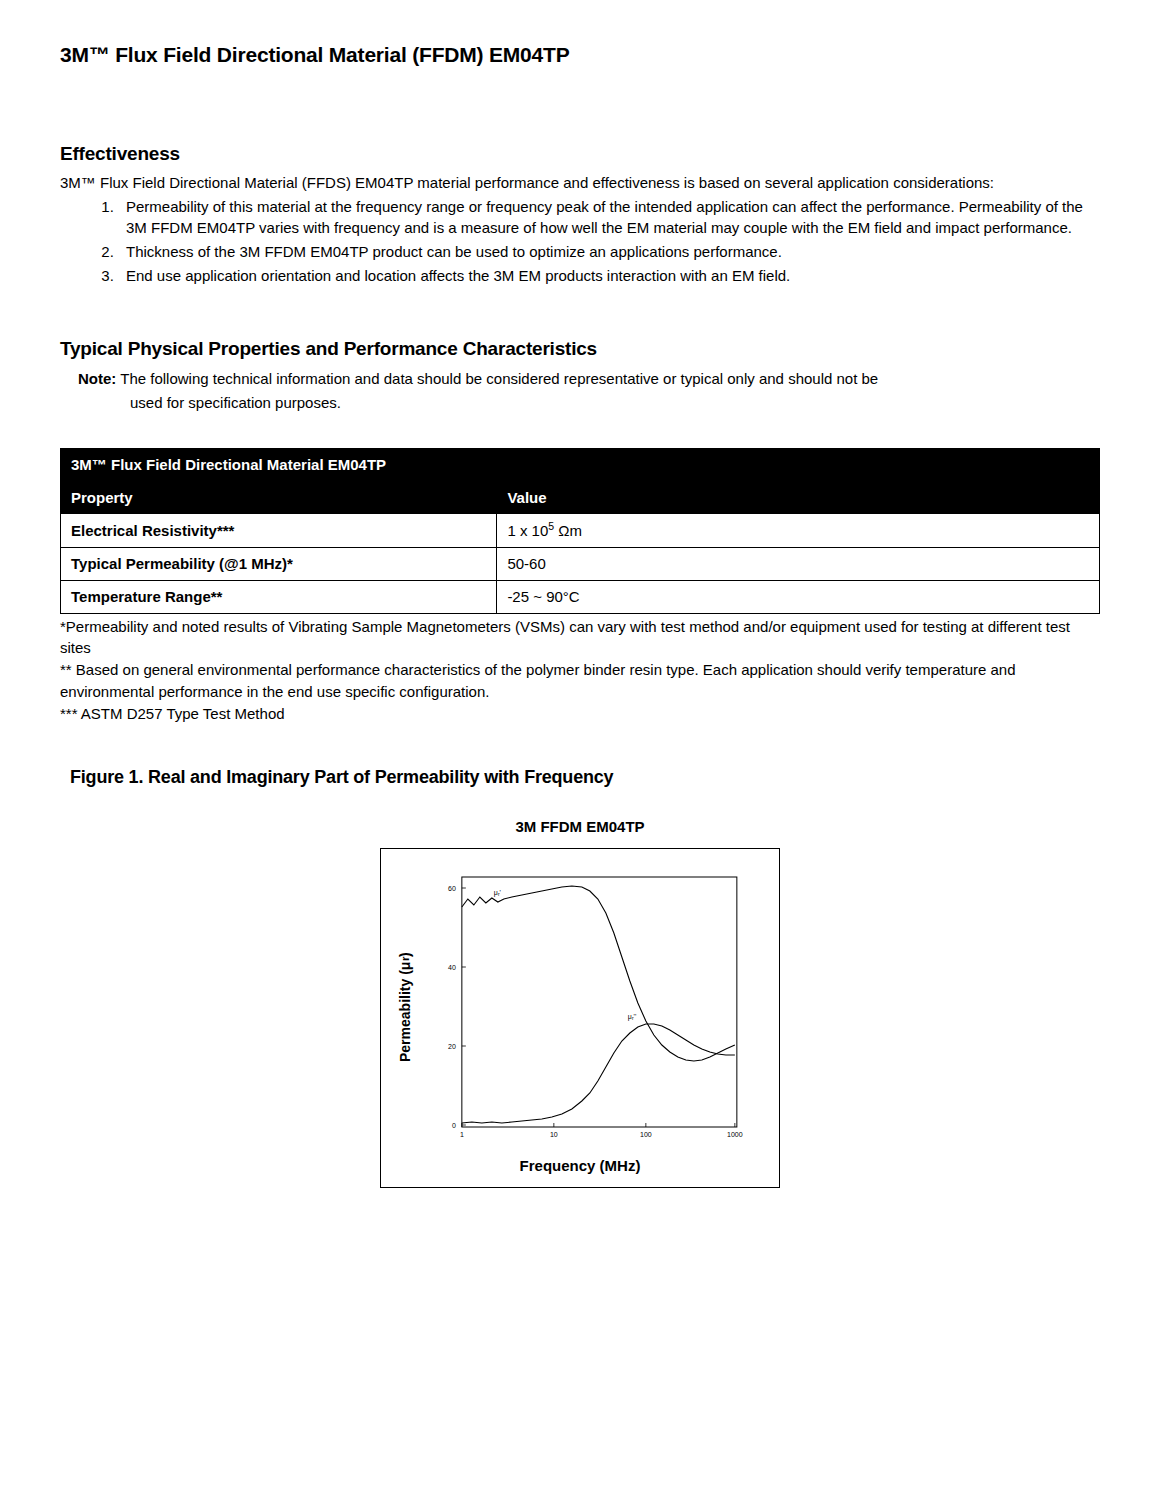3M™ Flux Field Directional Material (FFDM) EM04TP
Effectiveness
3M™ Flux Field Directional Material (FFDS) EM04TP material performance and effectiveness is based on several application considerations:
Permeability of this material at the frequency range or frequency peak of the intended application can affect the performance. Permeability of the 3M FFDM EM04TP varies with frequency and is a measure of how well the EM material may couple with the EM field and impact performance.
Thickness of the 3M FFDM EM04TP product can be used to optimize an applications performance.
End use application orientation and location affects the 3M EM products interaction with an EM field.
Typical Physical Properties and Performance Characteristics
Note: The following technical information and data should be considered representative or typical only and should not be
used for specification purposes.
| 3M™ Flux Field Directional Material EM04TP |
| --- |
| Property | Value |
| Electrical Resistivity*** | 1 x 10 5 Ωm |
| Typical Permeability (@1 MHz)* | 50-60 |
| Temperature Range** | -25 ~ 90°C |
*Permeability and noted results of Vibrating Sample Magnetometers (VSMs) can vary with test method and/or equipment used for testing at different test sites
** Based on general environmental performance characteristics of the polymer binder resin type. Each application should verify temperature and environmental performance in the end use specific configuration.
*** ASTM D257 Type Test Method
Figure 1. Real and Imaginary Part of Permeability with Frequency
3M FFDM EM04TP
Permeability (μr)
60 40 20 0 1 10 100 1000 μr' μr''
Frequency (MHz)